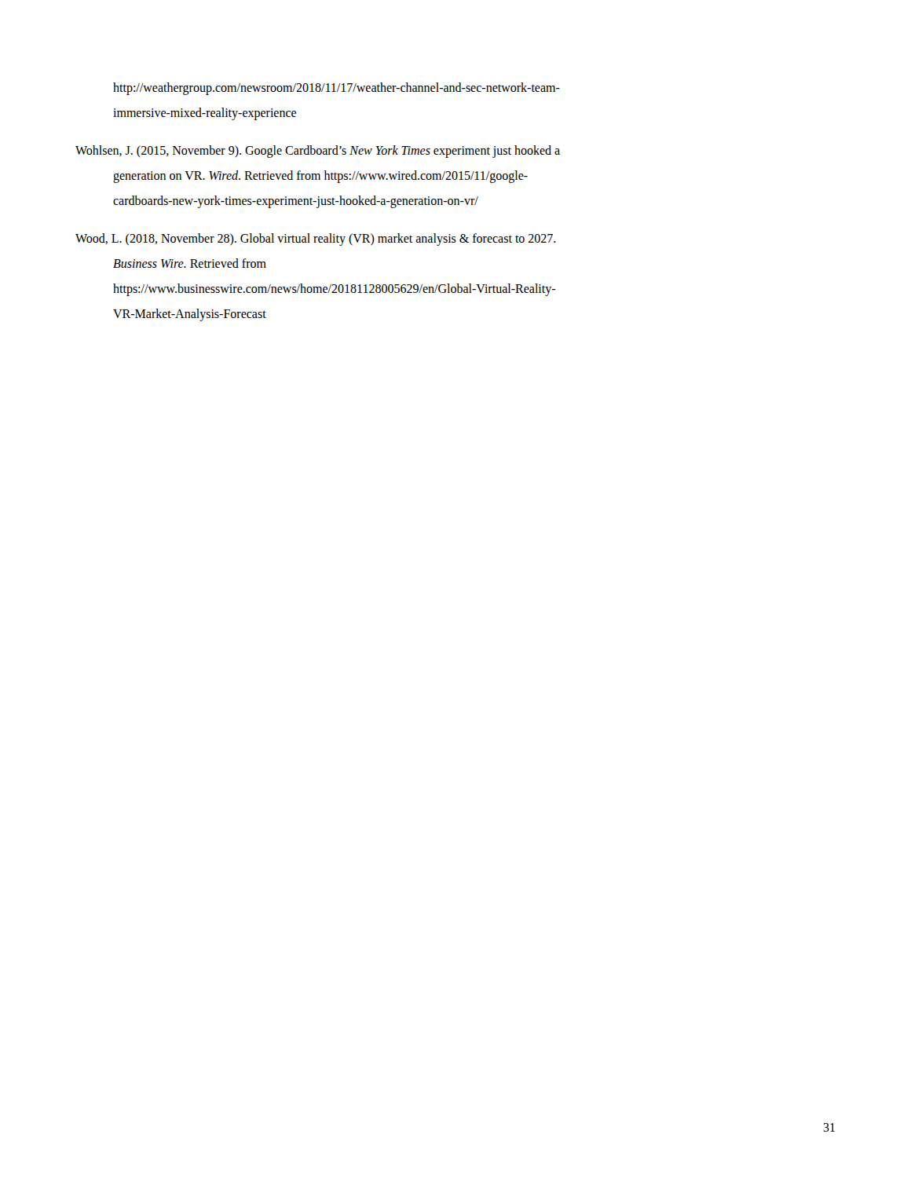http://weathergroup.com/newsroom/2018/11/17/weather-channel-and-sec-network-team-immersive-mixed-reality-experience
Wohlsen, J. (2015, November 9). Google Cardboard’s New York Times experiment just hooked a generation on VR. Wired. Retrieved from https://www.wired.com/2015/11/google-cardboards-new-york-times-experiment-just-hooked-a-generation-on-vr/
Wood, L. (2018, November 28). Global virtual reality (VR) market analysis & forecast to 2027. Business Wire. Retrieved from https://www.businesswire.com/news/home/20181128005629/en/Global-Virtual-Reality-VR-Market-Analysis-Forecast
31